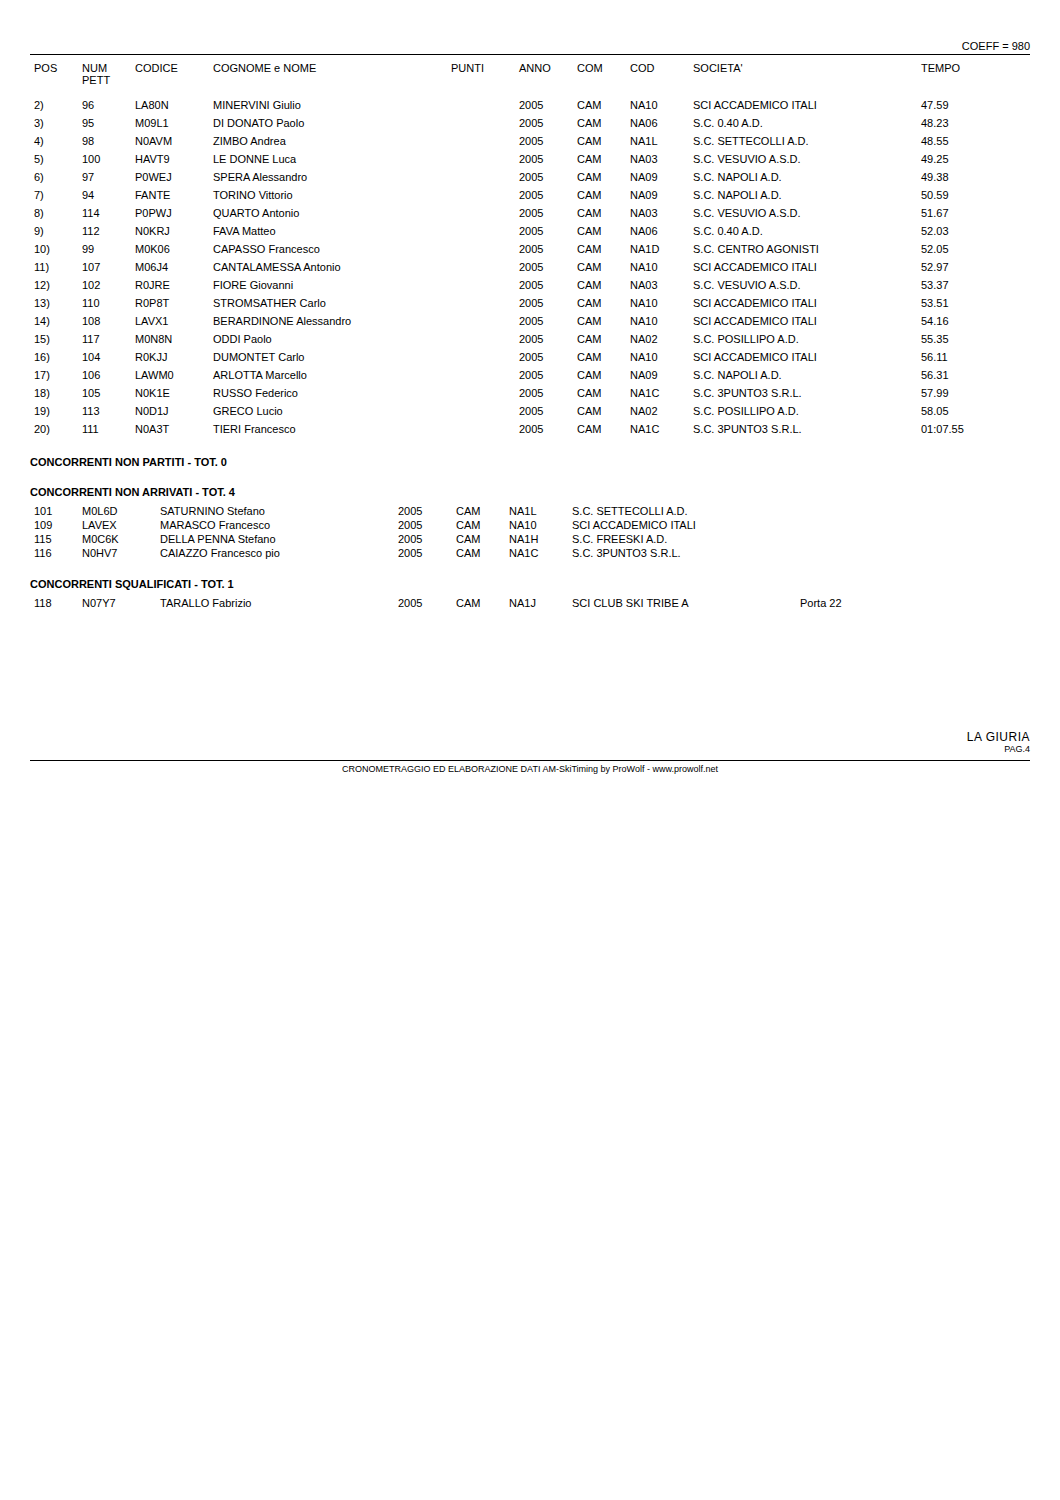COEFF = 980
| POS | NUM PETT | CODICE | COGNOME e NOME | PUNTI | ANNO | COM | COD | SOCIETA' | TEMPO |
| --- | --- | --- | --- | --- | --- | --- | --- | --- | --- |
| 2) | 96 | LA80N | MINERVINI Giulio | | 2005 | CAM | NA10 | SCI ACCADEMICO ITALI | 47.59 |
| 3) | 95 | M09L1 | DI DONATO Paolo | | 2005 | CAM | NA06 | S.C. 0.40 A.D. | 48.23 |
| 4) | 98 | N0AVM | ZIMBO Andrea | | 2005 | CAM | NA1L | S.C. SETTECOLLI A.D. | 48.55 |
| 5) | 100 | HAVT9 | LE DONNE Luca | | 2005 | CAM | NA03 | S.C. VESUVIO A.S.D. | 49.25 |
| 6) | 97 | P0WEJ | SPERA Alessandro | | 2005 | CAM | NA09 | S.C. NAPOLI A.D. | 49.38 |
| 7) | 94 | FANTE | TORINO Vittorio | | 2005 | CAM | NA09 | S.C. NAPOLI A.D. | 50.59 |
| 8) | 114 | P0PWJ | QUARTO Antonio | | 2005 | CAM | NA03 | S.C. VESUVIO A.S.D. | 51.67 |
| 9) | 112 | N0KRJ | FAVA Matteo | | 2005 | CAM | NA06 | S.C. 0.40 A.D. | 52.03 |
| 10) | 99 | M0K06 | CAPASSO Francesco | | 2005 | CAM | NA1D | S.C. CENTRO AGONISTI | 52.05 |
| 11) | 107 | M06J4 | CANTALAMESSA Antonio | | 2005 | CAM | NA10 | SCI ACCADEMICO ITALI | 52.97 |
| 12) | 102 | R0JRE | FIORE Giovanni | | 2005 | CAM | NA03 | S.C. VESUVIO A.S.D. | 53.37 |
| 13) | 110 | R0P8T | STROMSATHER Carlo | | 2005 | CAM | NA10 | SCI ACCADEMICO ITALI | 53.51 |
| 14) | 108 | LAVX1 | BERARDINONE Alessandro | | 2005 | CAM | NA10 | SCI ACCADEMICO ITALI | 54.16 |
| 15) | 117 | M0N8N | ODDI Paolo | | 2005 | CAM | NA02 | S.C. POSILLIPO A.D. | 55.35 |
| 16) | 104 | R0KJJ | DUMONTET Carlo | | 2005 | CAM | NA10 | SCI ACCADEMICO ITALI | 56.11 |
| 17) | 106 | LAWM0 | ARLOTTA Marcello | | 2005 | CAM | NA09 | S.C. NAPOLI A.D. | 56.31 |
| 18) | 105 | N0K1E | RUSSO Federico | | 2005 | CAM | NA1C | S.C. 3PUNTO3 S.R.L. | 57.99 |
| 19) | 113 | N0D1J | GRECO Lucio | | 2005 | CAM | NA02 | S.C. POSILLIPO A.D. | 58.05 |
| 20) | 111 | N0A3T | TIERI Francesco | | 2005 | CAM | NA1C | S.C. 3PUNTO3 S.R.L. | 01:07.55 |
CONCORRENTI NON PARTITI - TOT. 0
CONCORRENTI NON ARRIVATI - TOT. 4
| 101 | M0L6D | SATURNINO Stefano | 2005 | CAM | NA1L | S.C. SETTECOLLI A.D. | |
| 109 | LAVEX | MARASCO Francesco | 2005 | CAM | NA10 | SCI ACCADEMICO ITALI | |
| 115 | M0C6K | DELLA PENNA Stefano | 2005 | CAM | NA1H | S.C. FREESKI A.D. | |
| 116 | N0HV7 | CAIAZZO Francesco pio | 2005 | CAM | NA1C | S.C. 3PUNTO3 S.R.L. | |
CONCORRENTI SQUALIFICATI - TOT. 1
| 118 | N07Y7 | TARALLO Fabrizio | 2005 | CAM | NA1J | SCI CLUB SKI TRIBE A | Porta 22 |
LA GIURIA
PAG.4
CRONOMETRAGGIO ED ELABORAZIONE DATI AM-SkiTiming by ProWolf - www.prowolf.net